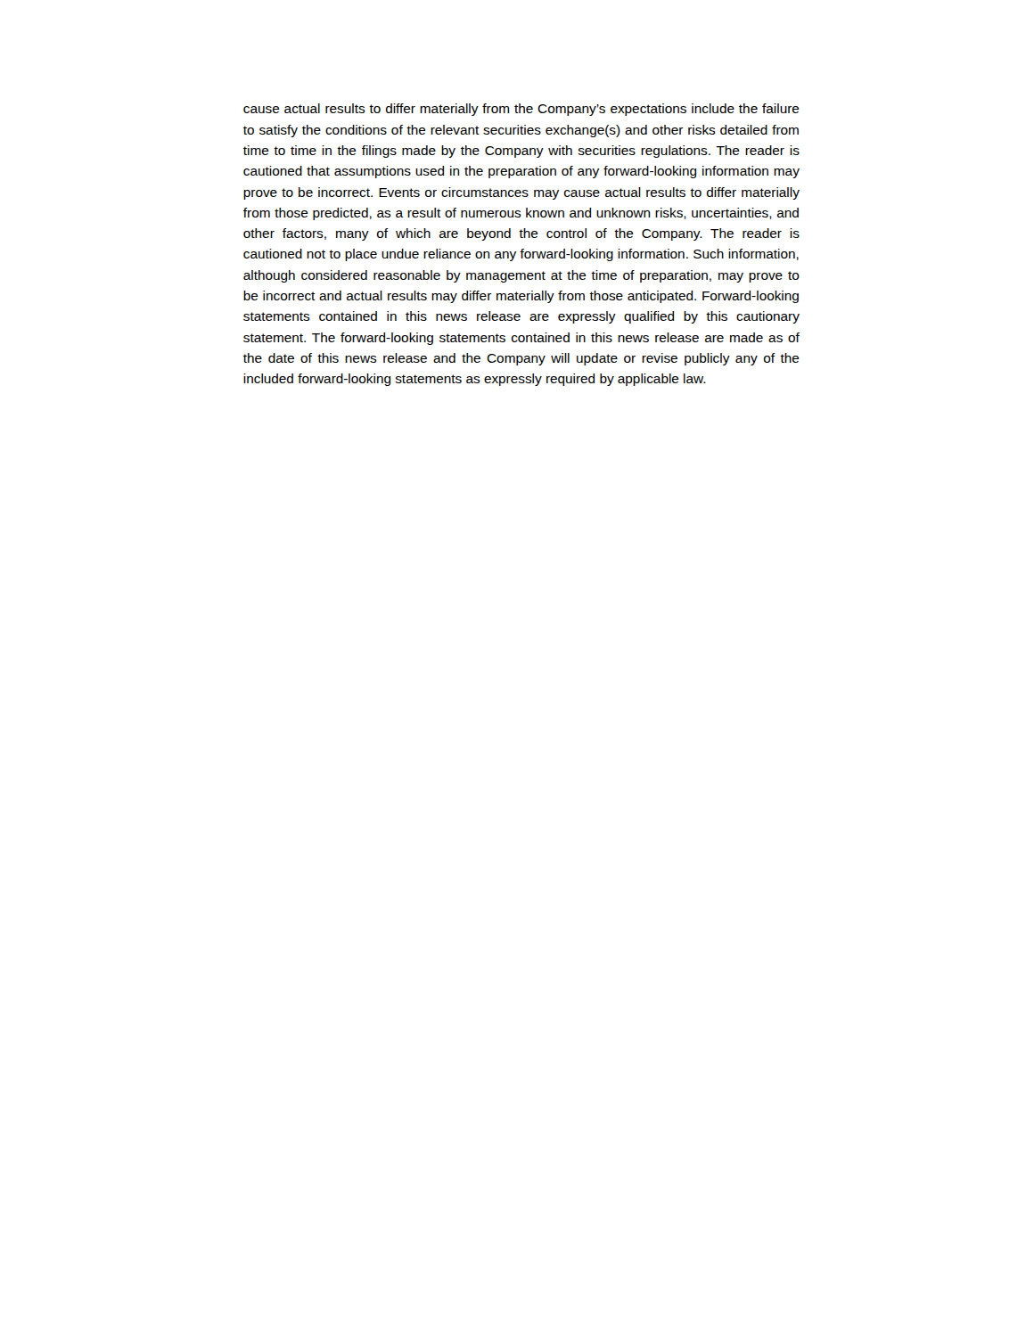cause actual results to differ materially from the Company’s expectations include the failure to satisfy the conditions of the relevant securities exchange(s) and other risks detailed from time to time in the filings made by the Company with securities regulations. The reader is cautioned that assumptions used in the preparation of any forward-looking information may prove to be incorrect. Events or circumstances may cause actual results to differ materially from those predicted, as a result of numerous known and unknown risks, uncertainties, and other factors, many of which are beyond the control of the Company. The reader is cautioned not to place undue reliance on any forward-looking information. Such information, although considered reasonable by management at the time of preparation, may prove to be incorrect and actual results may differ materially from those anticipated. Forward-looking statements contained in this news release are expressly qualified by this cautionary statement. The forward-looking statements contained in this news release are made as of the date of this news release and the Company will update or revise publicly any of the included forward-looking statements as expressly required by applicable law.